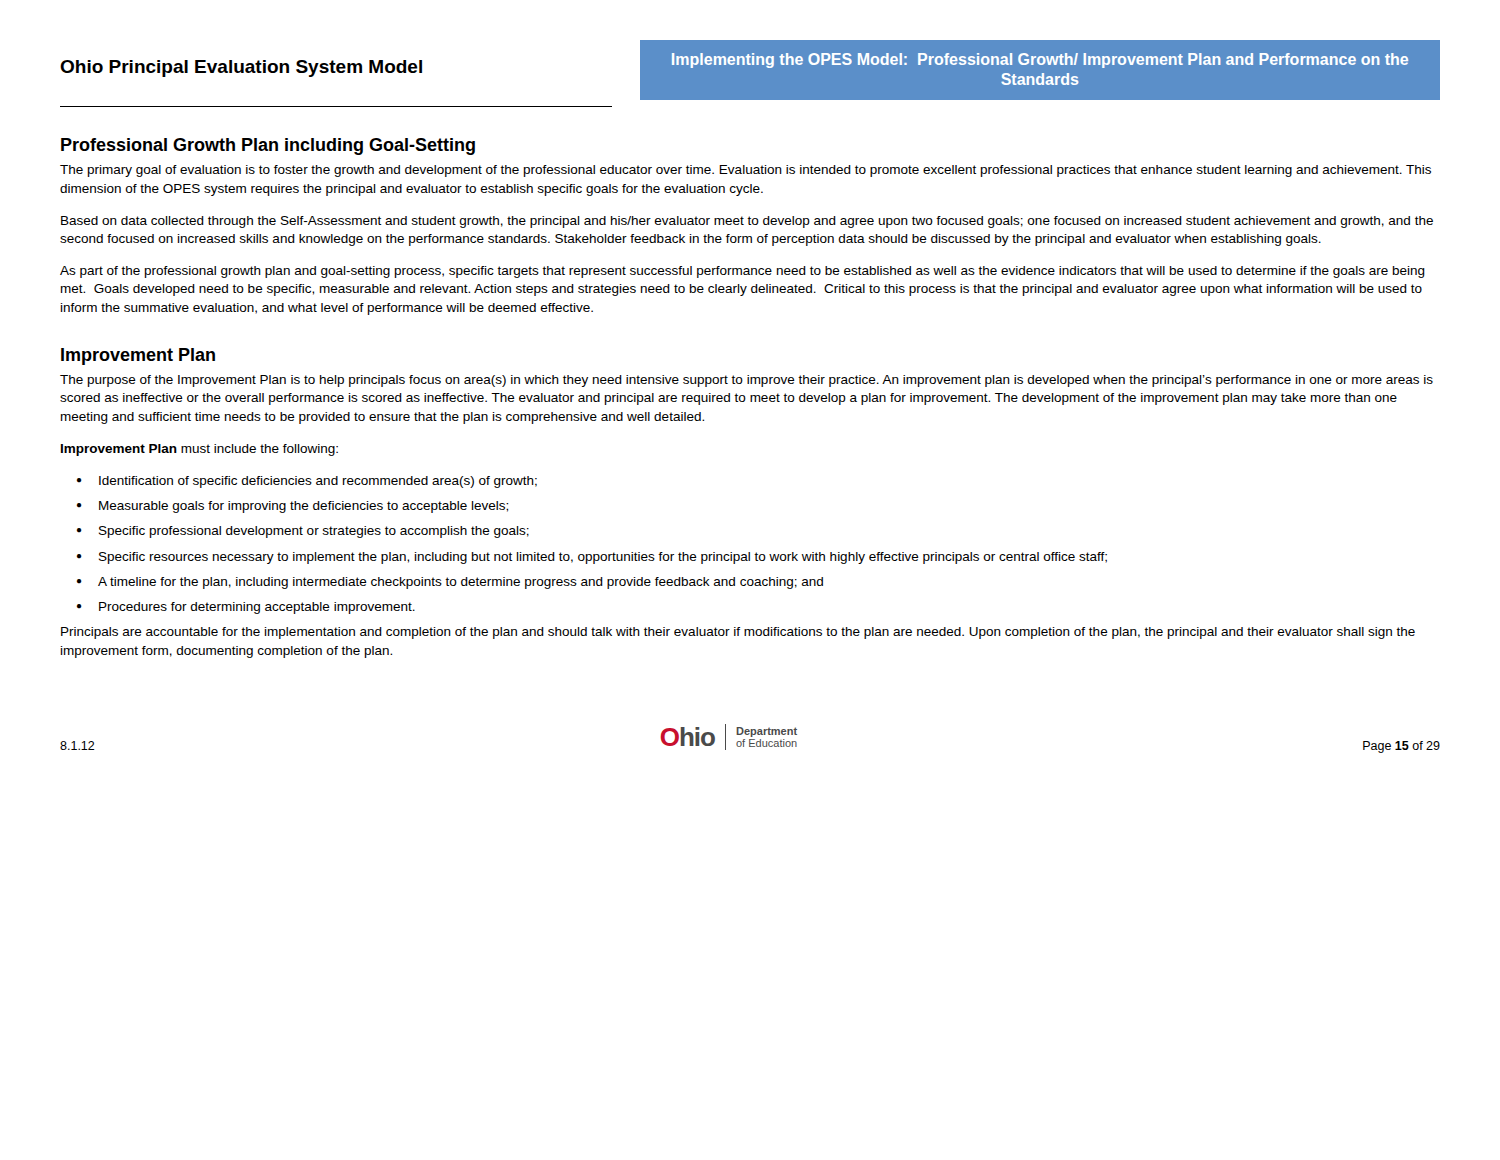Ohio Principal Evaluation System Model
Implementing the OPES Model: Professional Growth/ Improvement Plan and Performance on the Standards
Professional Growth Plan including Goal-Setting
The primary goal of evaluation is to foster the growth and development of the professional educator over time. Evaluation is intended to promote excellent professional practices that enhance student learning and achievement. This dimension of the OPES system requires the principal and evaluator to establish specific goals for the evaluation cycle.
Based on data collected through the Self-Assessment and student growth, the principal and his/her evaluator meet to develop and agree upon two focused goals; one focused on increased student achievement and growth, and the second focused on increased skills and knowledge on the performance standards. Stakeholder feedback in the form of perception data should be discussed by the principal and evaluator when establishing goals.
As part of the professional growth plan and goal-setting process, specific targets that represent successful performance need to be established as well as the evidence indicators that will be used to determine if the goals are being met. Goals developed need to be specific, measurable and relevant. Action steps and strategies need to be clearly delineated. Critical to this process is that the principal and evaluator agree upon what information will be used to inform the summative evaluation, and what level of performance will be deemed effective.
Improvement Plan
The purpose of the Improvement Plan is to help principals focus on area(s) in which they need intensive support to improve their practice. An improvement plan is developed when the principal’s performance in one or more areas is scored as ineffective or the overall performance is scored as ineffective. The evaluator and principal are required to meet to develop a plan for improvement. The development of the improvement plan may take more than one meeting and sufficient time needs to be provided to ensure that the plan is comprehensive and well detailed.
Improvement Plan must include the following:
Identification of specific deficiencies and recommended area(s) of growth;
Measurable goals for improving the deficiencies to acceptable levels;
Specific professional development or strategies to accomplish the goals;
Specific resources necessary to implement the plan, including but not limited to, opportunities for the principal to work with highly effective principals or central office staff;
A timeline for the plan, including intermediate checkpoints to determine progress and provide feedback and coaching; and
Procedures for determining acceptable improvement.
Principals are accountable for the implementation and completion of the plan and should talk with their evaluator if modifications to the plan are needed. Upon completion of the plan, the principal and their evaluator shall sign the improvement form, documenting completion of the plan.
8.1.12
Ohio Departmentof Education
Page 15 of 29